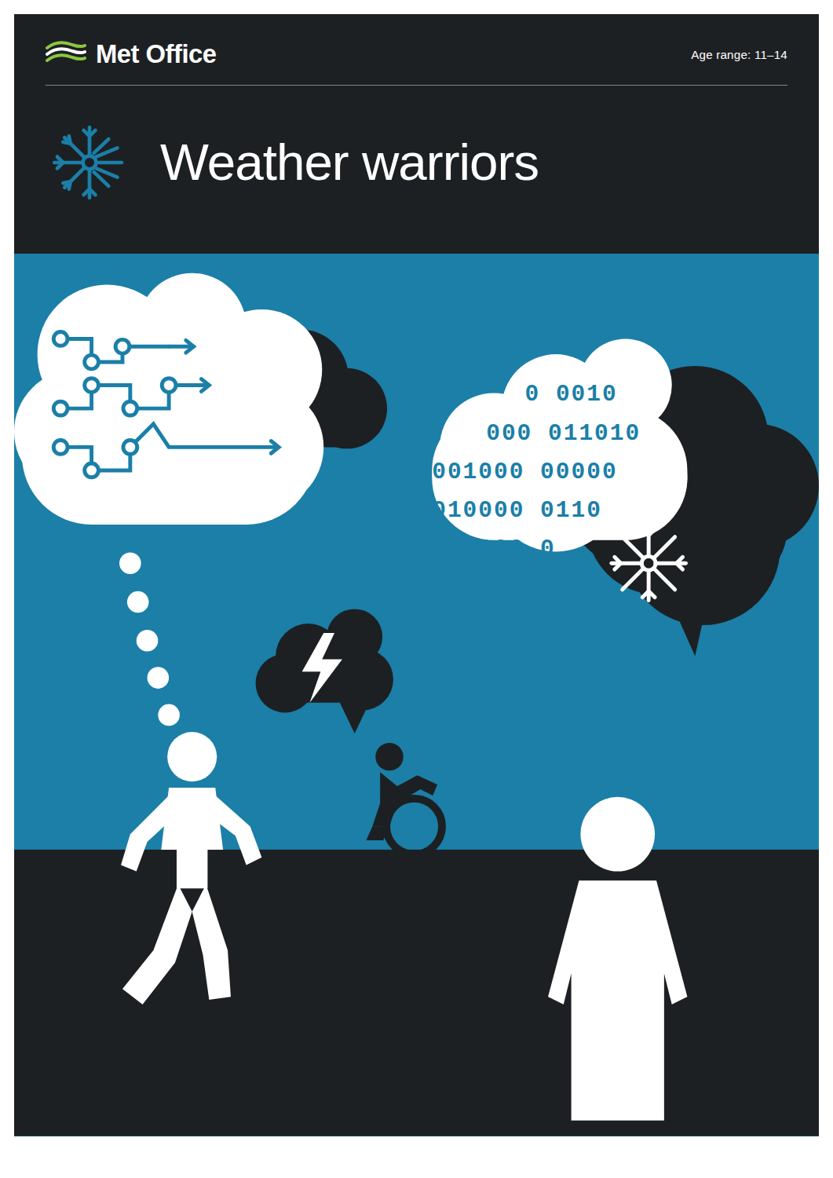Met Office
Age range: 11–14
Weather warriors
Cover illustration Teal background with white and dark clouds. One cloud contains a flowchart of nodes and arrows, another contains binary digits and a snowflake icon. Below, white and dark human figures, a wheelchair user icon, and a dark cloud with a lightning bolt speech bubble. 0 0010 000 011010 0001000 00000 10010000 0110 00111100 0 1101010